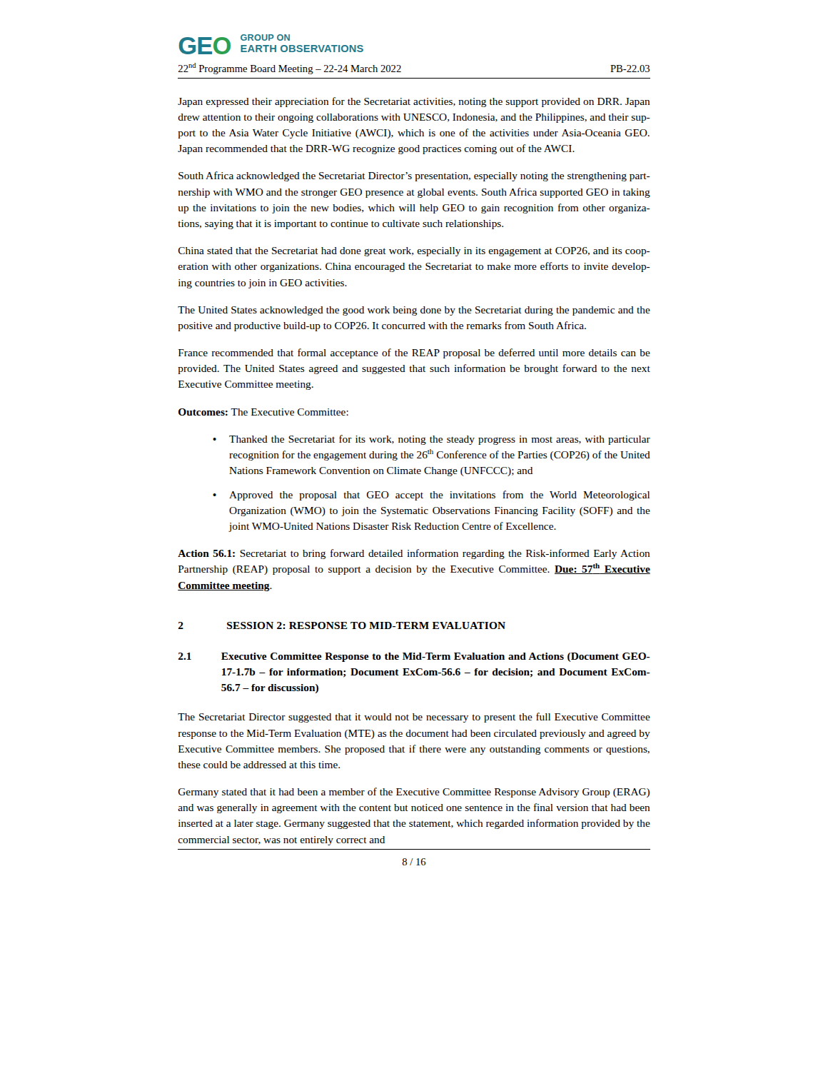GEO
GROUP ON
EARTH OBSERVATIONS
22nd Programme Board Meeting – 22-24 March 2022
PB-22.03
Japan expressed their appreciation for the Secretariat activities, noting the support provided on DRR. Japan drew attention to their ongoing collaborations with UNESCO, Indonesia, and the Philippines, and their support to the Asia Water Cycle Initiative (AWCI), which is one of the activities under Asia-Oceania GEO. Japan recommended that the DRR-WG recognize good practices coming out of the AWCI.
South Africa acknowledged the Secretariat Director’s presentation, especially noting the strengthening partnership with WMO and the stronger GEO presence at global events. South Africa supported GEO in taking up the invitations to join the new bodies, which will help GEO to gain recognition from other organizations, saying that it is important to continue to cultivate such relationships.
China stated that the Secretariat had done great work, especially in its engagement at COP26, and its cooperation with other organizations. China encouraged the Secretariat to make more efforts to invite developing countries to join in GEO activities.
The United States acknowledged the good work being done by the Secretariat during the pandemic and the positive and productive build-up to COP26. It concurred with the remarks from South Africa.
France recommended that formal acceptance of the REAP proposal be deferred until more details can be provided. The United States agreed and suggested that such information be brought forward to the next Executive Committee meeting.
Outcomes: The Executive Committee:
Thanked the Secretariat for its work, noting the steady progress in most areas, with particular recognition for the engagement during the 26th Conference of the Parties (COP26) of the United Nations Framework Convention on Climate Change (UNFCCC); and
Approved the proposal that GEO accept the invitations from the World Meteorological Organization (WMO) to join the Systematic Observations Financing Facility (SOFF) and the joint WMO-United Nations Disaster Risk Reduction Centre of Excellence.
Action 56.1: Secretariat to bring forward detailed information regarding the Risk-informed Early Action Partnership (REAP) proposal to support a decision by the Executive Committee. Due: 57th Executive Committee meeting.
2 Session 2: Response to Mid-Term Evaluation
2.1 Executive Committee Response to the Mid-Term Evaluation and Actions (Document GEO-17-1.7b – for information; Document ExCom-56.6 – for decision; and Document ExCom-56.7 – for discussion)
The Secretariat Director suggested that it would not be necessary to present the full Executive Committee response to the Mid-Term Evaluation (MTE) as the document had been circulated previously and agreed by Executive Committee members. She proposed that if there were any outstanding comments or questions, these could be addressed at this time.
Germany stated that it had been a member of the Executive Committee Response Advisory Group (ERAG) and was generally in agreement with the content but noticed one sentence in the final version that had been inserted at a later stage. Germany suggested that the statement, which regarded information provided by the commercial sector, was not entirely correct and
8 / 16